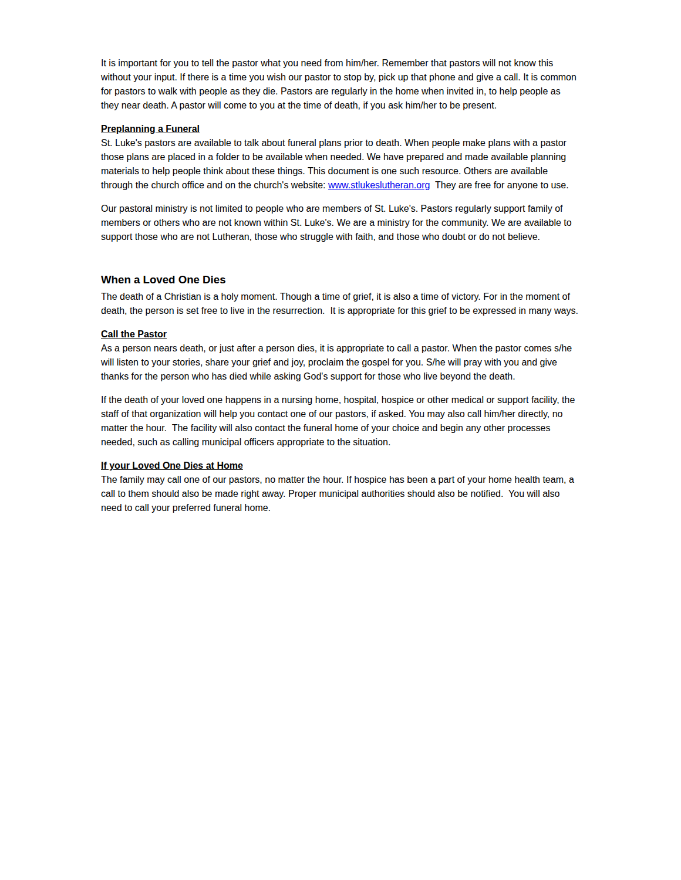It is important for you to tell the pastor what you need from him/her. Remember that pastors will not know this without your input. If there is a time you wish our pastor to stop by, pick up that phone and give a call. It is common for pastors to walk with people as they die. Pastors are regularly in the home when invited in, to help people as they near death. A pastor will come to you at the time of death, if you ask him/her to be present.
Preplanning a Funeral
St. Luke's pastors are available to talk about funeral plans prior to death. When people make plans with a pastor those plans are placed in a folder to be available when needed. We have prepared and made available planning materials to help people think about these things. This document is one such resource. Others are available through the church office and on the church's website: www.stlukeslutheran.org They are free for anyone to use.
Our pastoral ministry is not limited to people who are members of St. Luke's. Pastors regularly support family of members or others who are not known within St. Luke's. We are a ministry for the community. We are available to support those who are not Lutheran, those who struggle with faith, and those who doubt or do not believe.
When a Loved One Dies
The death of a Christian is a holy moment. Though a time of grief, it is also a time of victory. For in the moment of death, the person is set free to live in the resurrection. It is appropriate for this grief to be expressed in many ways.
Call the Pastor
As a person nears death, or just after a person dies, it is appropriate to call a pastor. When the pastor comes s/he will listen to your stories, share your grief and joy, proclaim the gospel for you. S/he will pray with you and give thanks for the person who has died while asking God's support for those who live beyond the death.
If the death of your loved one happens in a nursing home, hospital, hospice or other medical or support facility, the staff of that organization will help you contact one of our pastors, if asked. You may also call him/her directly, no matter the hour. The facility will also contact the funeral home of your choice and begin any other processes needed, such as calling municipal officers appropriate to the situation.
If your Loved One Dies at Home
The family may call one of our pastors, no matter the hour. If hospice has been a part of your home health team, a call to them should also be made right away. Proper municipal authorities should also be notified. You will also need to call your preferred funeral home.